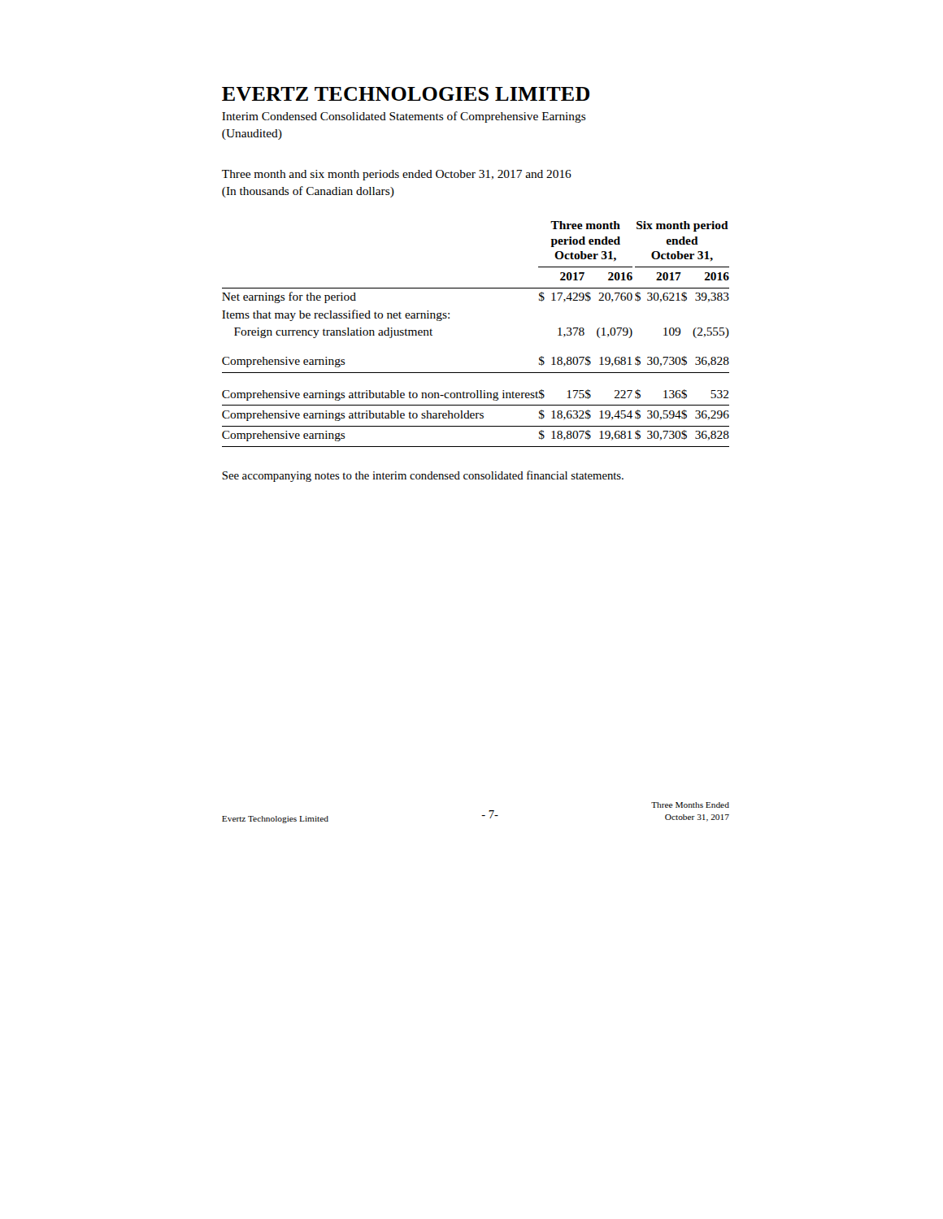EVERTZ TECHNOLOGIES LIMITED
Interim Condensed Consolidated Statements of Comprehensive Earnings
(Unaudited)
Three month and six month periods ended October 31, 2017 and 2016
(In thousands of Canadian dollars)
| | Three month period ended October 31, | | Six month period ended October 31, |
| | 2017 | 2016 | | 2017 | 2016 |
| Net earnings for the period | $ | 17,429 | $ | 20,760 | | $ | 30,621 | $ | 39,383 |
| Items that may be reclassified to net earnings: | | | | | | | | | |
| Foreign currency translation adjustment | | 1,378 | | (1,079) | | | 109 | | (2,555) |
| Comprehensive earnings | $ | 18,807 | $ | 19,681 | | $ | 30,730 | $ | 36,828 |
| Comprehensive earnings attributable to non-controlling interest | $ | 175 | $ | 227 | | $ | 136 | $ | 532 |
| Comprehensive earnings attributable to shareholders | $ | 18,632 | $ | 19,454 | | $ | 30,594 | $ | 36,296 |
| Comprehensive earnings | $ | 18,807 | $ | 19,681 | | $ | 30,730 | $ | 36,828 |
See accompanying notes to the interim condensed consolidated financial statements.
Evertz Technologies Limited
- 7-
Three Months Ended
October 31, 2017